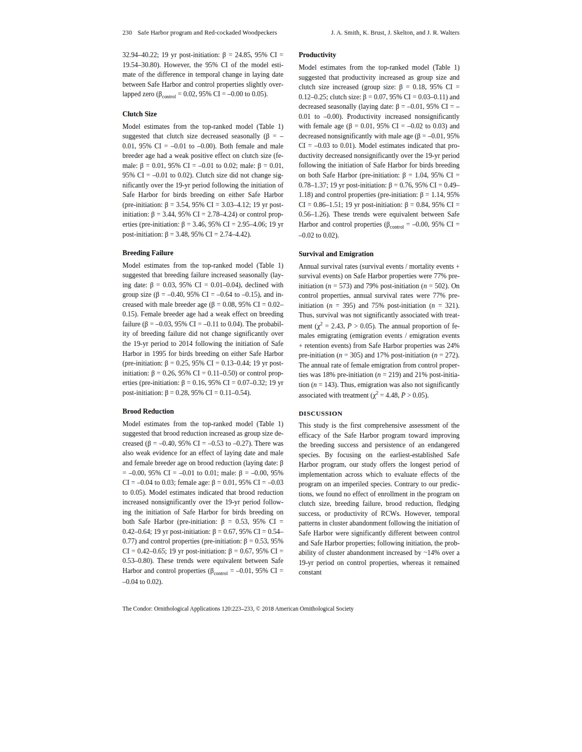230 Safe Harbor program and Red-cockaded Woodpeckers J. A. Smith, K. Brust, J. Skelton, and J. R. Walters
32.94–40.22; 19 yr post-initiation: β = 24.85, 95% CI = 19.54–30.80). However, the 95% CI of the model estimate of the difference in temporal change in laying date between Safe Harbor and control properties slightly overlapped zero (βcontrol = 0.02, 95% CI = –0.00 to 0.05).
Clutch Size
Model estimates from the top-ranked model (Table 1) suggested that clutch size decreased seasonally (β = –0.01, 95% CI = –0.01 to –0.00). Both female and male breeder age had a weak positive effect on clutch size (female: β = 0.01, 95% CI = –0.01 to 0.02; male: β = 0.01, 95% CI = –0.01 to 0.02). Clutch size did not change significantly over the 19-yr period following the initiation of Safe Harbor for birds breeding on either Safe Harbor (pre-initiation: β = 3.54, 95% CI = 3.03–4.12; 19 yr post-initiation: β = 3.44, 95% CI = 2.78–4.24) or control properties (pre-initiation: β = 3.46, 95% CI = 2.95–4.06; 19 yr post-initiation: β = 3.48, 95% CI = 2.74–4.42).
Breeding Failure
Model estimates from the top-ranked model (Table 1) suggested that breeding failure increased seasonally (laying date: β = 0.03, 95% CI = 0.01–0.04), declined with group size (β = –0.40, 95% CI = –0.64 to –0.15), and increased with male breeder age (β = 0.08, 95% CI = 0.02–0.15). Female breeder age had a weak effect on breeding failure (β = –0.03, 95% CI = –0.11 to 0.04). The probability of breeding failure did not change significantly over the 19-yr period to 2014 following the initiation of Safe Harbor in 1995 for birds breeding on either Safe Harbor (pre-initiation: β = 0.25, 95% CI = 0.13–0.44; 19 yr post-initiation: β = 0.26, 95% CI = 0.11–0.50) or control properties (pre-initiation: β = 0.16, 95% CI = 0.07–0.32; 19 yr post-initiation: β = 0.28, 95% CI = 0.11–0.54).
Brood Reduction
Model estimates from the top-ranked model (Table 1) suggested that brood reduction increased as group size decreased (β = –0.40, 95% CI = –0.53 to –0.27). There was also weak evidence for an effect of laying date and male and female breeder age on brood reduction (laying date: β = –0.00, 95% CI = –0.01 to 0.01; male: β = –0.00, 95% CI = –0.04 to 0.03; female age: β = 0.01, 95% CI = –0.03 to 0.05). Model estimates indicated that brood reduction increased nonsignificantly over the 19-yr period following the initiation of Safe Harbor for birds breeding on both Safe Harbor (pre-initiation: β = 0.53, 95% CI = 0.42–0.64; 19 yr post-initiation: β = 0.67, 95% CI = 0.54–0.77) and control properties (pre-initiation: β = 0.53, 95% CI = 0.42–0.65; 19 yr post-initiation: β = 0.67, 95% CI = 0.53–0.80). These trends were equivalent between Safe Harbor and control properties (βcontrol = –0.01, 95% CI = –0.04 to 0.02).
Productivity
Model estimates from the top-ranked model (Table 1) suggested that productivity increased as group size and clutch size increased (group size: β = 0.18, 95% CI = 0.12–0.25; clutch size: β = 0.07, 95% CI = 0.03–0.11) and decreased seasonally (laying date: β = –0.01, 95% CI = –0.01 to –0.00). Productivity increased nonsignificantly with female age (β = 0.01, 95% CI = –0.02 to 0.03) and decreased nonsignificantly with male age (β = –0.01, 95% CI = –0.03 to 0.01). Model estimates indicated that productivity decreased nonsignificantly over the 19-yr period following the initiation of Safe Harbor for birds breeding on both Safe Harbor (pre-initiation: β = 1.04, 95% CI = 0.78–1.37; 19 yr post-initiation: β = 0.76, 95% CI = 0.49–1.18) and control properties (pre-initiation: β = 1.14, 95% CI = 0.86–1.51; 19 yr post-initiation: β = 0.84, 95% CI = 0.56–1.26). These trends were equivalent between Safe Harbor and control properties (βcontrol = –0.00, 95% CI = –0.02 to 0.02).
Survival and Emigration
Annual survival rates (survival events / mortality events + survival events) on Safe Harbor properties were 77% pre-initiation (n = 573) and 79% post-initiation (n = 502). On control properties, annual survival rates were 77% pre-initiation (n = 395) and 75% post-initiation (n = 321). Thus, survival was not significantly associated with treatment (χ2 = 2.43, P > 0.05). The annual proportion of females emigrating (emigration events / emigration events + retention events) from Safe Harbor properties was 24% pre-initiation (n = 305) and 17% post-initiation (n = 272). The annual rate of female emigration from control properties was 18% pre-initiation (n = 219) and 21% post-initiation (n = 143). Thus, emigration was also not significantly associated with treatment (χ2 = 4.48, P > 0.05).
DISCUSSION
This study is the first comprehensive assessment of the efficacy of the Safe Harbor program toward improving the breeding success and persistence of an endangered species. By focusing on the earliest-established Safe Harbor program, our study offers the longest period of implementation across which to evaluate effects of the program on an imperiled species. Contrary to our predictions, we found no effect of enrollment in the program on clutch size, breeding failure, brood reduction, fledging success, or productivity of RCWs. However, temporal patterns in cluster abandonment following the initiation of Safe Harbor were significantly different between control and Safe Harbor properties; following initiation, the probability of cluster abandonment increased by ~14% over a 19-yr period on control properties, whereas it remained constant
The Condor: Ornithological Applications 120:223–233, © 2018 American Ornithological Society